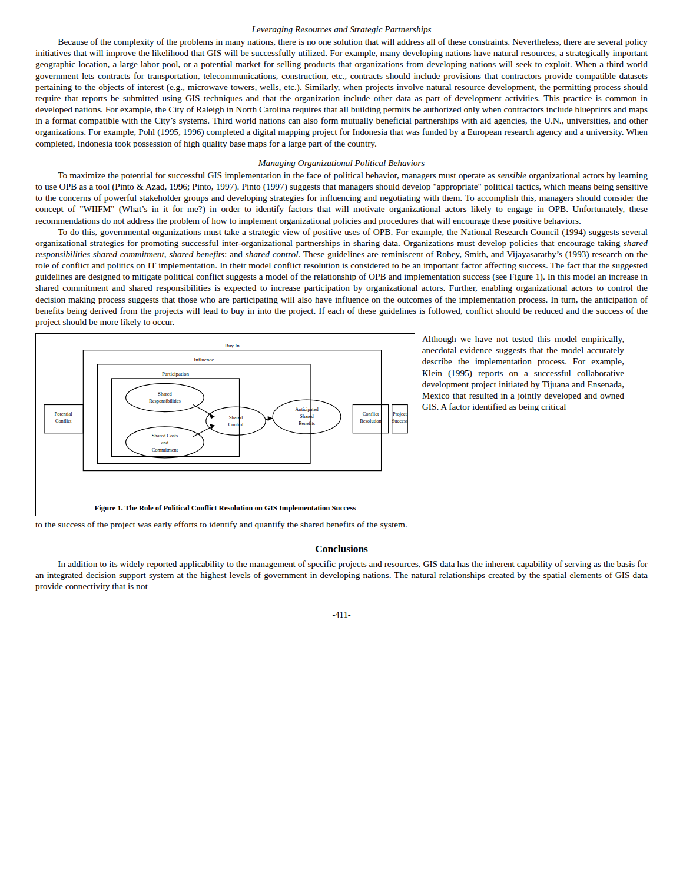Leveraging Resources and Strategic Partnerships
Because of the complexity of the problems in many nations, there is no one solution that will address all of these constraints. Nevertheless, there are several policy initiatives that will improve the likelihood that GIS will be successfully utilized. For example, many developing nations have natural resources, a strategically important geographic location, a large labor pool, or a potential market for selling products that organizations from developing nations will seek to exploit. When a third world government lets contracts for transportation, telecommunications, construction, etc., contracts should include provisions that contractors provide compatible datasets pertaining to the objects of interest (e.g., microwave towers, wells, etc.). Similarly, when projects involve natural resource development, the permitting process should require that reports be submitted using GIS techniques and that the organization include other data as part of development activities. This practice is common in developed nations. For example, the City of Raleigh in North Carolina requires that all building permits be authorized only when contractors include blueprints and maps in a format compatible with the City’s systems. Third world nations can also form mutually beneficial partnerships with aid agencies, the U.N., universities, and other organizations. For example, Pohl (1995, 1996) completed a digital mapping project for Indonesia that was funded by a European research agency and a university. When completed, Indonesia took possession of high quality base maps for a large part of the country.
Managing Organizational Political Behaviors
To maximize the potential for successful GIS implementation in the face of political behavior, managers must operate as sensible organizational actors by learning to use OPB as a tool (Pinto & Azad, 1996; Pinto, 1997). Pinto (1997) suggests that managers should develop "appropriate" political tactics, which means being sensitive to the concerns of powerful stakeholder groups and developing strategies for influencing and negotiating with them. To accomplish this, managers should consider the concept of "WIIFM" (What’s in it for me?) in order to identify factors that will motivate organizational actors likely to engage in OPB. Unfortunately, these recommendations do not address the problem of how to implement organizational policies and procedures that will encourage these positive behaviors.
To do this, governmental organizations must take a strategic view of positive uses of OPB. For example, the National Research Council (1994) suggests several organizational strategies for promoting successful inter-organizational partnerships in sharing data. Organizations must develop policies that encourage taking shared responsibilities shared commitment, shared benefits: and shared control. These guidelines are reminiscent of Robey, Smith, and Vijayasarathy’s (1993) research on the role of conflict and politics on IT implementation. In their model conflict resolution is considered to be an important factor affecting success. The fact that the suggested guidelines are designed to mitigate political conflict suggests a model of the relationship of OPB and implementation success (see Figure 1). In this model an increase in shared commitment and shared responsibilities is expected to increase participation by organizational actors. Further, enabling organizational actors to control the decision making process suggests that those who are participating will also have influence on the outcomes of the implementation process. In turn, the anticipation of benefits being derived from the projects will lead to buy in into the project. If each of these guidelines is followed, conflict should be reduced and the success of the project should be more likely to occur.
Buy In Influence Participation Potential Conflict Shared Responsibilities Shared Costs and Commitment Shared Control Anticipated Shared Benefits Conflict Resolution Project Success
Figure 1. The Role of Political Conflict Resolution on GIS Implementation Success
Although we have not tested this model empirically, anecdotal evidence suggests that the model accurately describe the implementation process. For example, Klein (1995) reports on a successful collaborative development project initiated by Tijuana and Ensenada, Mexico that resulted in a jointly developed and owned GIS. A factor identified as being critical
to the success of the project was early efforts to identify and quantify the shared benefits of the system.
Conclusions
In addition to its widely reported applicability to the management of specific projects and resources, GIS data has the inherent capability of serving as the basis for an integrated decision support system at the highest levels of government in developing nations. The natural relationships created by the spatial elements of GIS data provide connectivity that is not
-411-